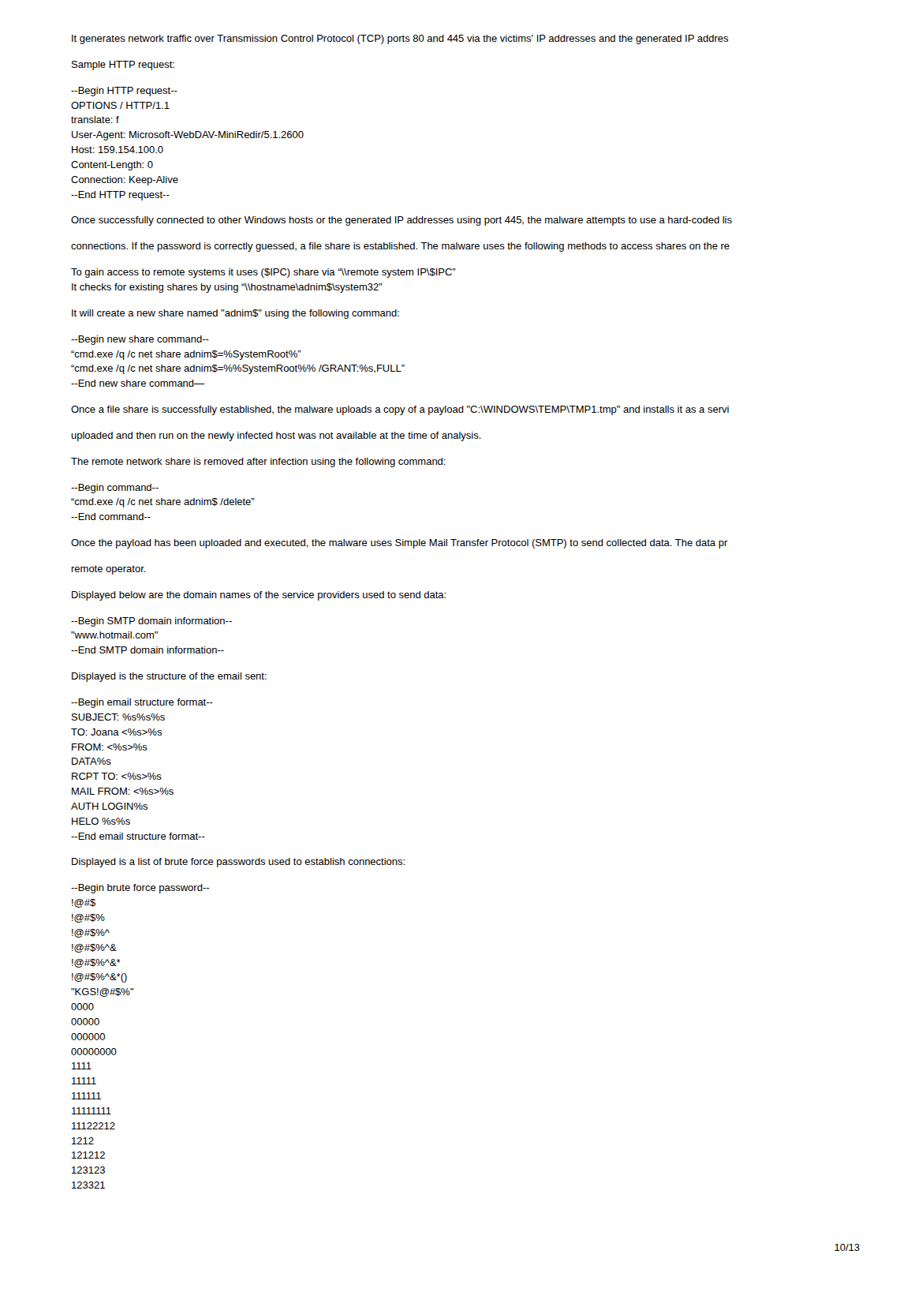It generates network traffic over Transmission Control Protocol (TCP) ports 80 and 445 via the victims' IP addresses and the generated IP addres
Sample HTTP request:
--Begin HTTP request-- OPTIONS / HTTP/1.1 translate: f User-Agent: Microsoft-WebDAV-MiniRedir/5.1.2600 Host: 159.154.100.0 Content-Length: 0 Connection: Keep-Alive --End HTTP request--
Once successfully connected to other Windows hosts or the generated IP addresses using port 445, the malware attempts to use a hard-coded lis
connections. If the password is correctly guessed, a file share is established. The malware uses the following methods to access shares on the re
To gain access to remote systems it uses ($IPC) share via “\\remote system IP\$IPC” It checks for existing shares by using “\\hostname\adnim$\system32”
It will create a new share named "adnim$" using the following command:
--Begin new share command-- “cmd.exe /q /c net share adnim$=%SystemRoot%” “cmd.exe /q /c net share adnim$=%%SystemRoot%% /GRANT:%s,FULL” --End new share command—
Once a file share is successfully established, the malware uploads a copy of a payload "C:\WINDOWS\TEMP\TMP1.tmp" and installs it as a servi
uploaded and then run on the newly infected host was not available at the time of analysis.
The remote network share is removed after infection using the following command:
--Begin command-- “cmd.exe /q /c net share adnim$ /delete” --End command--
Once the payload has been uploaded and executed, the malware uses Simple Mail Transfer Protocol (SMTP) to send collected data. The data pr
remote operator.
Displayed below are the domain names of the service providers used to send data:
--Begin SMTP domain information-- "www.hotmail.com" --End SMTP domain information--
Displayed is the structure of the email sent:
--Begin email structure format-- SUBJECT: %s%s%s TO: Joana <%s>%s FROM: <%s>%s DATA%s RCPT TO: <%s>%s MAIL FROM: <%s>%s AUTH LOGIN%s HELO %s%s --End email structure format--
Displayed is a list of brute force passwords used to establish connections:
--Begin brute force password-- !@#$ !@#$% !@#$%^ !@#$%^& !@#$%^&* !@#$%^&*() "KGS!@#$%" 0000 00000 000000 00000000 1111 11111 111111 11111111 11122212 1212 121212 123123 123321
10/13